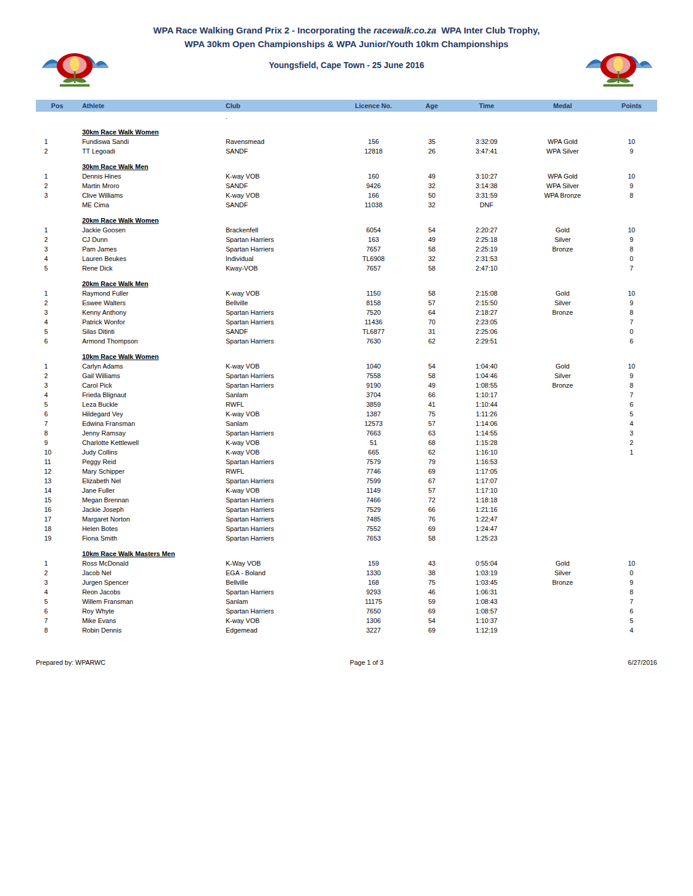WPA Race Walking Grand Prix 2 - Incorporating the racewalk.co.za WPA Inter Club Trophy,
WPA 30km Open Championships & WPA Junior/Youth 10km Championships
Youngsfield, Cape Town - 25 June 2016
| Pos | Athlete | Club | Licence No. | Age | Time | Medal | Points |
| --- | --- | --- | --- | --- | --- | --- | --- |
| | | . | | | | | |
| | 30km Race Walk Women |
| 1 | Fundiswa Sandi | Ravensmead | 156 | 35 | 3:32:09 | WPA Gold | 10 |
| 2 | TT Legoadi | SANDF | 12818 | 26 | 3:47:41 | WPA Silver | 9 |
| | 30km Race Walk Men |
| 1 | Dennis Hines | K-way VOB | 160 | 49 | 3:10:27 | WPA Gold | 10 |
| 2 | Martin Mroro | SANDF | 9426 | 32 | 3:14:38 | WPA Silver | 9 |
| 3 | Clive Williams | K-way VOB | 166 | 50 | 3:31:59 | WPA Bronze | 8 |
| | ME Cima | SANDF | 11038 | 32 | DNF | | |
| | 20km Race Walk Women |
| 1 | Jackie Goosen | Brackenfell | 6054 | 54 | 2:20:27 | Gold | 10 |
| 2 | CJ Dunn | Spartan Harriers | 163 | 49 | 2:25:18 | Silver | 9 |
| 3 | Pam James | Spartan Harriers | 7657 | 58 | 2:25:19 | Bronze | 8 |
| 4 | Lauren Beukes | Individual | TL6908 | 32 | 2:31:53 | | 0 |
| 5 | Rene Dick | Kway-VOB | 7657 | 58 | 2:47:10 | | 7 |
| | 20km Race Walk Men |
| 1 | Raymond Fuller | K-way VOB | 1150 | 58 | 2:15:08 | Gold | 10 |
| 2 | Eswee Walters | Bellville | 8158 | 57 | 2:15:50 | Silver | 9 |
| 3 | Kenny Anthony | Spartan Harriers | 7520 | 64 | 2:18:27 | Bronze | 8 |
| 4 | Patrick Wonfor | Spartan Harriers | 11436 | 70 | 2:23:05 | | 7 |
| 5 | Silas Ditinti | SANDF | TL6877 | 31 | 2:25:06 | | 0 |
| 6 | Armond Thompson | Spartan Harriers | 7630 | 62 | 2:29:51 | | 6 |
| | 10km Race Walk Women |
| 1 | Carlyn Adams | K-way VOB | 1040 | 54 | 1:04:40 | Gold | 10 |
| 2 | Gail Williams | Spartan Harriers | 7558 | 58 | 1:04:46 | Silver | 9 |
| 3 | Carol Pick | Spartan Harriers | 9190 | 49 | 1:08:55 | Bronze | 8 |
| 4 | Frieda Blignaut | Sanlam | 3704 | 66 | 1:10:17 | | 7 |
| 5 | Leza Buckle | RWFL | 3859 | 41 | 1:10:44 | | 6 |
| 6 | Hildegard Vey | K-way VOB | 1387 | 75 | 1:11:26 | | 5 |
| 7 | Edwina Fransman | Sanlam | 12573 | 57 | 1:14:06 | | 4 |
| 8 | Jenny Ramsay | Spartan Harriers | 7663 | 63 | 1:14:55 | | 3 |
| 9 | Charlotte Kettlewell | K-way VOB | 51 | 68 | 1:15:28 | | 2 |
| 10 | Judy Collins | K-way VOB | 665 | 62 | 1:16:10 | | 1 |
| 11 | Peggy Reid | Spartan Harriers | 7579 | 79 | 1:16:53 | | |
| 12 | Mary Schipper | RWFL | 7746 | 69 | 1:17:05 | | |
| 13 | Elizabeth Nel | Spartan Harriers | 7599 | 67 | 1:17:07 | | |
| 14 | Jane Fuller | K-way VOB | 1149 | 57 | 1:17:10 | | |
| 15 | Megan Brennan | Spartan Harriers | 7466 | 72 | 1:18:18 | | |
| 16 | Jackie Joseph | Spartan Harriers | 7529 | 66 | 1:21:16 | | |
| 17 | Margaret Norton | Spartan Harriers | 7485 | 76 | 1:22;47 | | |
| 18 | Helen Botes | Spartan Harriers | 7552 | 69 | 1:24:47 | | |
| 19 | Fiona Smith | Spartan Harriers | 7653 | 58 | 1:25:23 | | |
| | 10km Race Walk Masters Men |
| 1 | Ross McDonald | K-Way VOB | 159 | 43 | 0:55:04 | Gold | 10 |
| 2 | Jacob Nel | EGA - Boland | 1330 | 38 | 1:03:19 | Silver | 0 |
| 3 | Jurgen Spencer | Bellville | 168 | 75 | 1:03:45 | Bronze | 9 |
| 4 | Reon Jacobs | Spartan Harriers | 9293 | 46 | 1:06:31 | | 8 |
| 5 | Willem Fransman | Sanlam | 11175 | 59 | 1:08:43 | | 7 |
| 6 | Roy Whyte | Spartan Harriers | 7650 | 69 | 1:08:57 | | 6 |
| 7 | Mike Evans | K-way VOB | 1306 | 54 | 1:10:37 | | 5 |
| 8 | Robin Dennis | Edgemead | 3227 | 69 | 1:12:19 | | 4 |
Prepared by: WPARWC
Page 1 of 3
6/27/2016